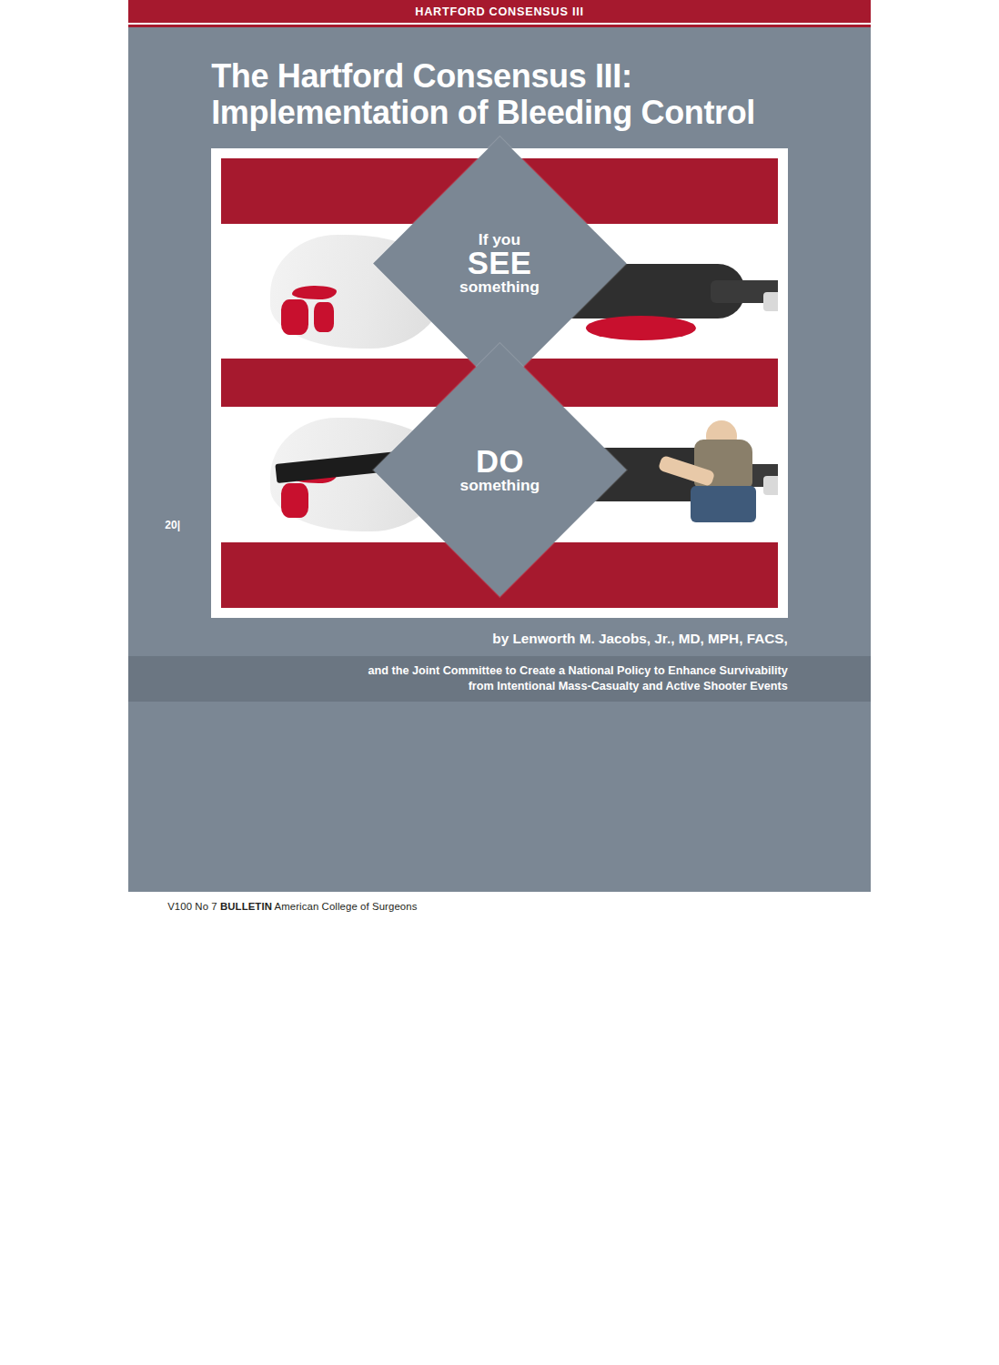Hartford Consensus III
20|
The Hartford Consensus III:
Implementation of Bleeding Control
If you SEE something
DO something
by Lenworth M. Jacobs, Jr., MD, MPH, FACS,
and the Joint Committee to Create a National Policy to Enhance Survivability
from Intentional Mass-Casualty and Active Shooter Events
V100 No 7 BULLETIN American College of Surgeons